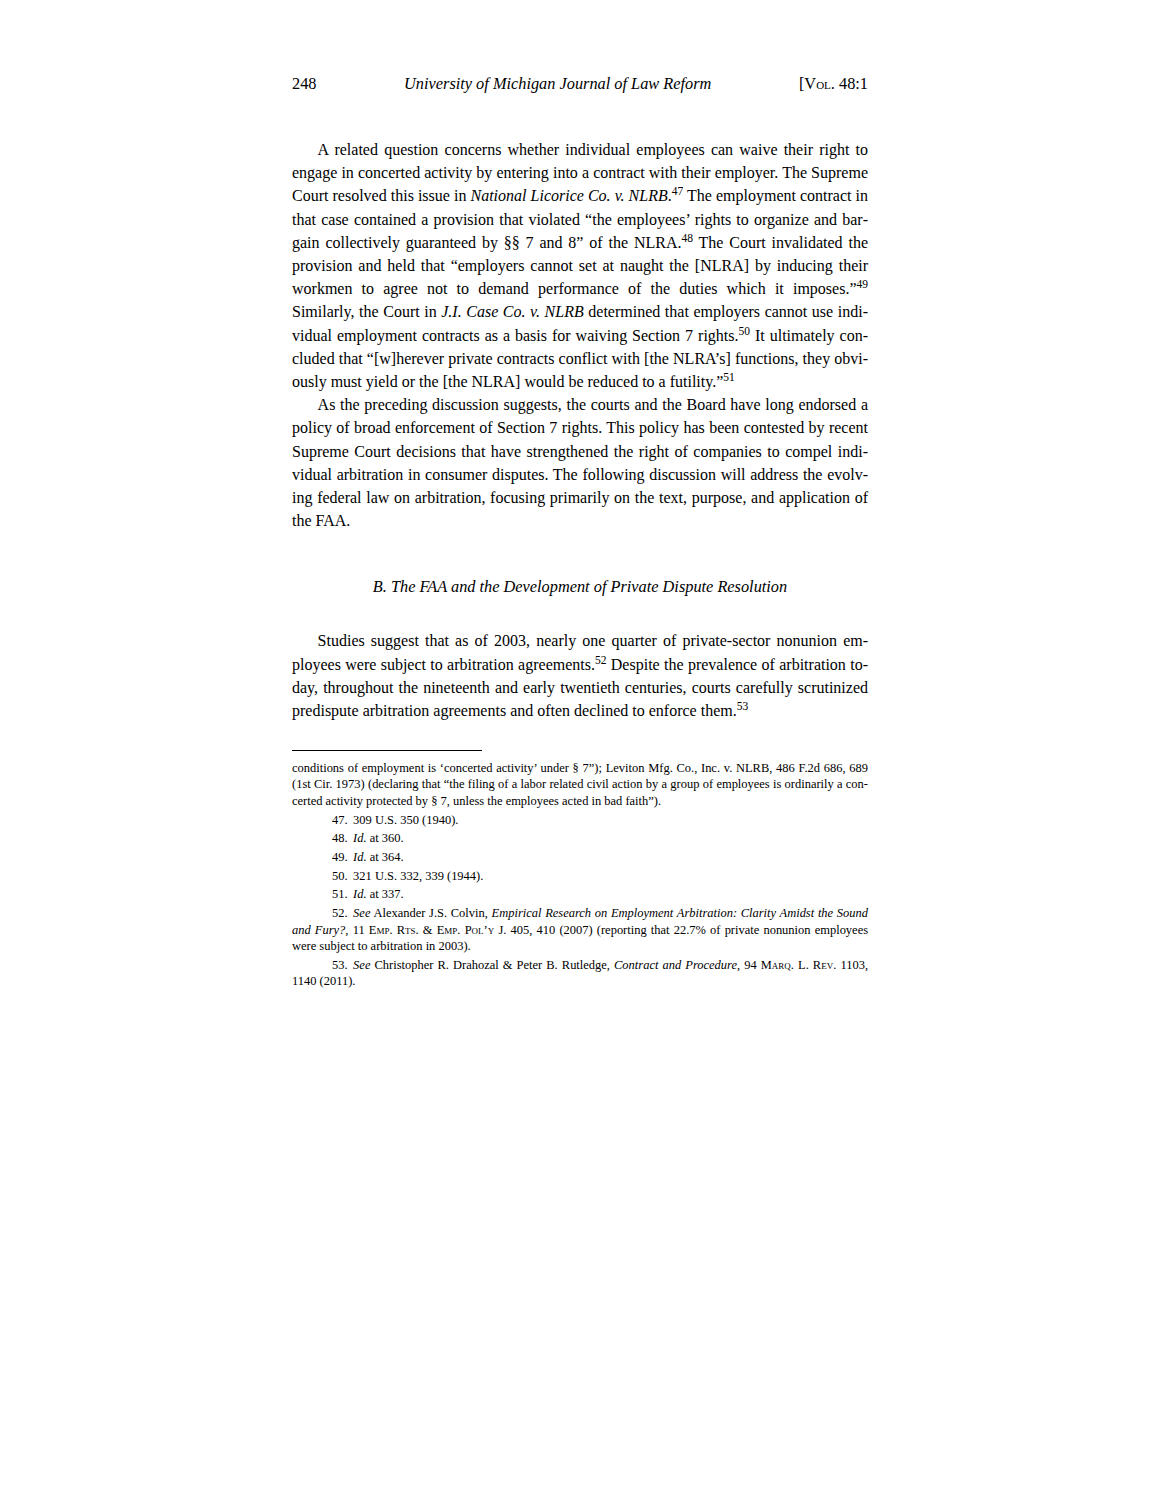248 University of Michigan Journal of Law Reform [Vol. 48:1
A related question concerns whether individual employees can waive their right to engage in concerted activity by entering into a contract with their employer. The Supreme Court resolved this issue in National Licorice Co. v. NLRB.47 The employment contract in that case contained a provision that violated “the employees’ rights to organize and bargain collectively guaranteed by §§ 7 and 8” of the NLRA.48 The Court invalidated the provision and held that “employers cannot set at naught the [NLRA] by inducing their workmen to agree not to demand performance of the duties which it imposes.”49 Similarly, the Court in J.I. Case Co. v. NLRB determined that employers cannot use individual employment contracts as a basis for waiving Section 7 rights.50 It ultimately concluded that “[w]herever private contracts conflict with [the NLRA’s] functions, they obviously must yield or the [the NLRA] would be reduced to a futility.”51
As the preceding discussion suggests, the courts and the Board have long endorsed a policy of broad enforcement of Section 7 rights. This policy has been contested by recent Supreme Court decisions that have strengthened the right of companies to compel individual arbitration in consumer disputes. The following discussion will address the evolving federal law on arbitration, focusing primarily on the text, purpose, and application of the FAA.
B. The FAA and the Development of Private Dispute Resolution
Studies suggest that as of 2003, nearly one quarter of private-sector nonunion employees were subject to arbitration agreements.52 Despite the prevalence of arbitration today, throughout the nineteenth and early twentieth centuries, courts carefully scrutinized predispute arbitration agreements and often declined to enforce them.53
conditions of employment is ‘concerted activity’ under § 7”); Leviton Mfg. Co., Inc. v. NLRB, 486 F.2d 686, 689 (1st Cir. 1973) (declaring that “the filing of a labor related civil action by a group of employees is ordinarily a concerted activity protected by § 7, unless the employees acted in bad faith”).
47. 309 U.S. 350 (1940).
48. Id. at 360.
49. Id. at 364.
50. 321 U.S. 332, 339 (1944).
51. Id. at 337.
52. See Alexander J.S. Colvin, Empirical Research on Employment Arbitration: Clarity Amidst the Sound and Fury?, 11 Emp. Rts. & Emp. Pol’y J. 405, 410 (2007) (reporting that 22.7% of private nonunion employees were subject to arbitration in 2003).
53. See Christopher R. Drahozal & Peter B. Rutledge, Contract and Procedure, 94 Marq. L. Rev. 1103, 1140 (2011).